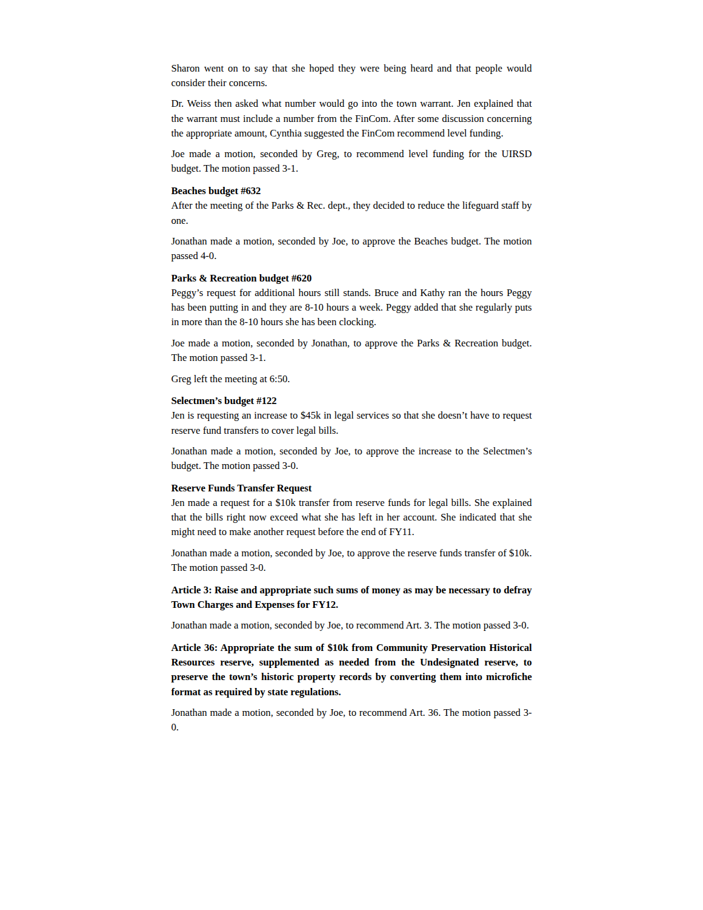Sharon went on to say that she hoped they were being heard and that people would consider their concerns.
Dr. Weiss then asked what number would go into the town warrant. Jen explained that the warrant must include a number from the FinCom. After some discussion concerning the appropriate amount, Cynthia suggested the FinCom recommend level funding.
Joe made a motion, seconded by Greg, to recommend level funding for the UIRSD budget. The motion passed 3-1.
Beaches budget #632
After the meeting of the Parks & Rec. dept., they decided to reduce the lifeguard staff by one.
Jonathan made a motion, seconded by Joe, to approve the Beaches budget. The motion passed 4-0.
Parks & Recreation budget #620
Peggy’s request for additional hours still stands. Bruce and Kathy ran the hours Peggy has been putting in and they are 8-10 hours a week. Peggy added that she regularly puts in more than the 8-10 hours she has been clocking.
Joe made a motion, seconded by Jonathan, to approve the Parks & Recreation budget. The motion passed 3-1.
Greg left the meeting at 6:50.
Selectmen’s budget #122
Jen is requesting an increase to $45k in legal services so that she doesn’t have to request reserve fund transfers to cover legal bills.
Jonathan made a motion, seconded by Joe, to approve the increase to the Selectmen’s budget. The motion passed 3-0.
Reserve Funds Transfer Request
Jen made a request for a $10k transfer from reserve funds for legal bills. She explained that the bills right now exceed what she has left in her account. She indicated that she might need to make another request before the end of FY11.
Jonathan made a motion, seconded by Joe, to approve the reserve funds transfer of $10k. The motion passed 3-0.
Article 3: Raise and appropriate such sums of money as may be necessary to defray Town Charges and Expenses for FY12.
Jonathan made a motion, seconded by Joe, to recommend Art. 3. The motion passed 3-0.
Article 36: Appropriate the sum of $10k from Community Preservation Historical Resources reserve, supplemented as needed from the Undesignated reserve, to preserve the town’s historic property records by converting them into microfiche format as required by state regulations.
Jonathan made a motion, seconded by Joe, to recommend Art. 36. The motion passed 3-0.